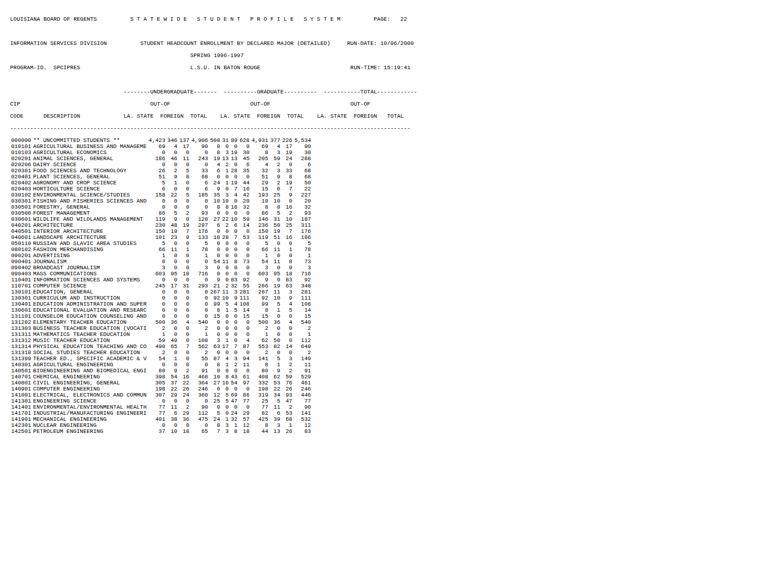LOUISIANA BOARD OF REGENTS S T A T E W I D E S T U D E N T P R O F I L E S Y S T E M PAGE: 22
INFORMATION SERVICES DIVISION STUDENT HEADCOUNT ENROLLMENT BY DECLARED MAJOR (DETAILED) RUN-DATE: 10/06/2000
SPRING 1996-1997
PROGRAM-ID. SPCIPRES L.S.U. IN BATON ROUGE RUN-TIME: 15:19:41
--------UNDERGRADUATE------- ----------GRADUATE---------- -----------TOTAL------------
CIP OUT-OF OUT-OF OUT-OF
CODE DESCRIPTION LA. STATE FOREIGN TOTAL LA. STATE FOREIGN TOTAL LA. STATE FOREIGN TOTAL
------------------------------------------------------------------------------------------------------------------------
| 000000 | ** UNCOMMITTED STUDENTS ** | 4,423 | 346 | 137 | 4,906 | 508 | 31 | 89 | 628 | 4,931 | 377 | 226 | 5,534 |
| 010101 | AGRICULTURAL BUSINESS AND MANAGEME | 69 | 4 | 17 | 90 | 0 | 0 | 0 | 0 | 69 | 4 | 17 | 90 |
| 010103 | AGRICULTURAL ECONOMICS | 0 | 0 | 0 | 0 | 8 | 3 | 19 | 30 | 8 | 3 | 19 | 30 |
| 020201 | ANIMAL SCIENCES, GENERAL | 186 | 46 | 11 | 243 | 19 | 13 | 13 | 45 | 205 | 59 | 24 | 288 |
| 020206 | DAIRY SCIENCE | 0 | 0 | 0 | 0 | 4 | 2 | 0 | 6 | 4 | 2 | 0 | 6 |
| 020301 | FOOD SCIENCES AND TECHNOLOGY | 26 | 2 | 5 | 33 | 6 | 1 | 28 | 35 | 32 | 3 | 33 | 68 |
| 020401 | PLANT SCIENCES, GENERAL | 51 | 9 | 8 | 68 | 0 | 0 | 0 | 0 | 51 | 9 | 8 | 68 |
| 020402 | AGRONOMY AND CROP SCIENCE | 5 | 1 | 0 | 6 | 24 | 1 | 19 | 44 | 29 | 2 | 19 | 50 |
| 020403 | HORTICULTURE SCIENCE | 6 | 0 | 0 | 6 | 9 | 0 | 7 | 16 | 15 | 0 | 7 | 22 |
| 030102 | ENVIRONMENTAL SCIENCE/STUDIES | 158 | 22 | 5 | 185 | 35 | 3 | 4 | 42 | 193 | 25 | 9 | 227 |
| 030301 | FISHING AND FISHERIES SCIENCES AND | 0 | 0 | 0 | 0 | 10 | 10 | 0 | 20 | 10 | 10 | 0 | 20 |
| 030501 | FORESTRY, GENERAL | 0 | 0 | 0 | 0 | 8 | 8 | 16 | 32 | 8 | 8 | 16 | 32 |
| 030506 | FOREST MANAGEMENT | 86 | 5 | 2 | 93 | 0 | 0 | 0 | 0 | 86 | 5 | 2 | 93 |
| 030601 | WILDLIFE AND WILDLANDS MANAGEMENT | 119 | 9 | 0 | 128 | 27 | 22 | 10 | 59 | 146 | 31 | 10 | 187 |
| 040201 | ARCHITECTURE | 230 | 48 | 19 | 297 | 6 | 2 | 6 | 14 | 236 | 50 | 25 | 311 |
| 040501 | INTERIOR ARCHITECTURE | 150 | 19 | 7 | 176 | 0 | 0 | 0 | 0 | 150 | 19 | 7 | 176 |
| 040601 | LANDSCAPE ARCHITECTURE | 101 | 23 | 9 | 133 | 18 | 28 | 7 | 53 | 119 | 51 | 16 | 186 |
| 050110 | RUSSIAN AND SLAVIC AREA STUDIES | 5 | 0 | 0 | 5 | 0 | 0 | 0 | 0 | 5 | 0 | 0 | 5 |
| 080102 | FASHION MERCHANDISING | 66 | 11 | 1 | 78 | 0 | 0 | 0 | 0 | 66 | 11 | 1 | 78 |
| 090201 | ADVERTISING | 1 | 0 | 0 | 1 | 0 | 0 | 0 | 0 | 1 | 0 | 0 | 1 |
| 090401 | JOURNALISM | 0 | 0 | 0 | 0 | 54 | 11 | 8 | 73 | 54 | 11 | 8 | 73 |
| 090402 | BROADCAST JOURNALISM | 3 | 0 | 0 | 3 | 0 | 0 | 0 | 0 | 3 | 0 | 0 | 3 |
| 090403 | MASS COMMUNICATIONS | 603 | 95 | 18 | 716 | 0 | 0 | 0 | 0 | 603 | 95 | 18 | 716 |
| 110401 | INFORMATION SCIENCES AND SYSTEMS | 0 | 0 | 0 | 0 | 9 | 0 | 83 | 92 | 9 | 0 | 83 | 92 |
| 110701 | COMPUTER SCIENCE | 245 | 17 | 31 | 293 | 21 | 2 | 32 | 55 | 266 | 19 | 63 | 348 |
| 130101 | EDUCATION, GENERAL | 0 | 0 | 0 | 0 | 267 | 11 | 3 | 281 | 267 | 11 | 3 | 281 |
| 130301 | CURRICULUM AND INSTRUCTION | 0 | 0 | 0 | 0 | 92 | 10 | 9 | 111 | 92 | 10 | 9 | 111 |
| 130401 | EDUCATION ADMINISTRATION AND SUPER | 0 | 0 | 0 | 0 | 99 | 5 | 4 | 108 | 99 | 5 | 4 | 108 |
| 130601 | EDUCATIONAL EVALUATION AND RESEARC | 0 | 0 | 0 | 0 | 8 | 1 | 5 | 14 | 8 | 1 | 5 | 14 |
| 131101 | COUNSELOR EDUCATION COUNSELING AND | 0 | 0 | 0 | 0 | 15 | 0 | 0 | 15 | 15 | 0 | 0 | 15 |
| 131202 | ELEMENTARY TEACHER EDUCATION | 500 | 36 | 4 | 540 | 0 | 0 | 0 | 0 | 500 | 36 | 4 | 540 |
| 131303 | BUSINESS TEACHER EDUCATION (VOCATI | 2 | 0 | 0 | 2 | 0 | 0 | 0 | 0 | 2 | 0 | 0 | 2 |
| 131311 | MATHEMATICS TEACHER EDUCATION | 1 | 0 | 0 | 1 | 0 | 0 | 0 | 0 | 1 | 0 | 0 | 1 |
| 131312 | MUSIC TEACHER EDUCATION | 59 | 49 | 0 | 108 | 3 | 1 | 0 | 4 | 62 | 50 | 0 | 112 |
| 131314 | PHYSICAL EDUCATION TEACHING AND CO | 490 | 65 | 7 | 562 | 63 | 17 | 7 | 87 | 553 | 82 | 14 | 649 |
| 131318 | SOCIAL STUDIES TEACHER EDUCATION | 2 | 0 | 0 | 2 | 0 | 0 | 0 | 0 | 2 | 0 | 0 | 2 |
| 131399 | TEACHER ED., SPECIFIC ACADEMIC & V | 54 | 1 | 0 | 55 | 87 | 4 | 3 | 94 | 141 | 5 | 3 | 149 |
| 140301 | AGRICULTURAL ENGINEERING | 0 | 0 | 0 | 0 | 8 | 1 | 2 | 11 | 8 | 1 | 2 | 11 |
| 140501 | BIOENGINEERING AND BIOMEDICAL ENGI | 80 | 9 | 2 | 91 | 0 | 0 | 0 | 0 | 80 | 9 | 2 | 91 |
| 140701 | CHEMICAL ENGINEERING | 398 | 54 | 16 | 468 | 10 | 8 | 43 | 61 | 408 | 62 | 59 | 529 |
| 140801 | CIVIL ENGINEERING, GENERAL | 305 | 37 | 22 | 364 | 27 | 16 | 54 | 97 | 332 | 53 | 76 | 461 |
| 140901 | COMPUTER ENGINEERING | 198 | 22 | 26 | 246 | 0 | 0 | 0 | 0 | 198 | 22 | 26 | 246 |
| 141001 | ELECTRICAL, ELECTRONICS AND COMMUN | 307 | 29 | 24 | 360 | 12 | 5 | 69 | 86 | 319 | 34 | 93 | 446 |
| 141301 | ENGINEERING SCIENCE | 0 | 0 | 0 | 0 | 25 | 5 | 47 | 77 | 25 | 5 | 47 | 77 |
| 141401 | ENVIRONMENTAL/ENVIRONMENTAL HEALTH | 77 | 11 | 2 | 90 | 0 | 0 | 0 | 0 | 77 | 11 | 2 | 90 |
| 141701 | INDUSTRIAL/MANUFACTURING ENGINEERI | 77 | 6 | 29 | 112 | 5 | 0 | 24 | 29 | 82 | 6 | 53 | 141 |
| 141901 | MECHANICAL ENGINEERING | 401 | 38 | 36 | 475 | 24 | 1 | 32 | 57 | 425 | 39 | 68 | 532 |
| 142301 | NUCLEAR ENGINEERING | 0 | 0 | 0 | 0 | 8 | 3 | 1 | 12 | 8 | 3 | 1 | 12 |
| 142501 | PETROLEUM ENGINEERING | 37 | 10 | 18 | 65 | 7 | 3 | 8 | 18 | 44 | 13 | 26 | 83 |